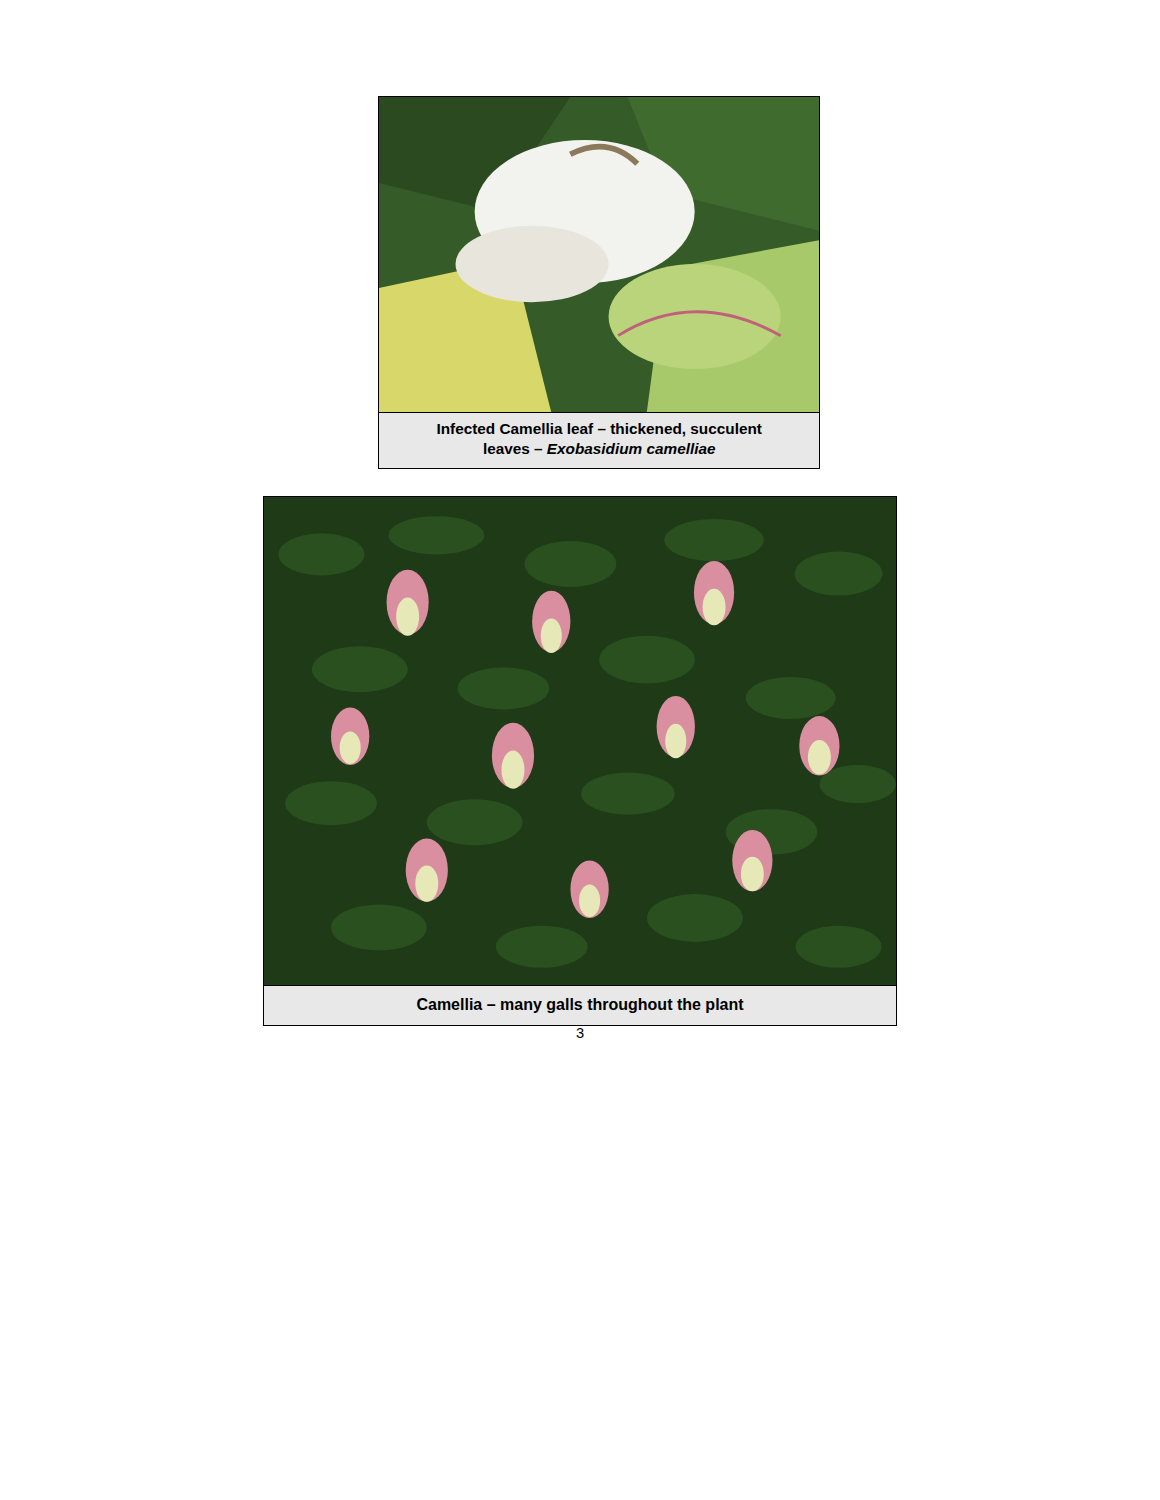Infected Camellia leaf – thickened, succulent
leaves – Exobasidium camelliae
Camellia – many galls throughout the plant
3